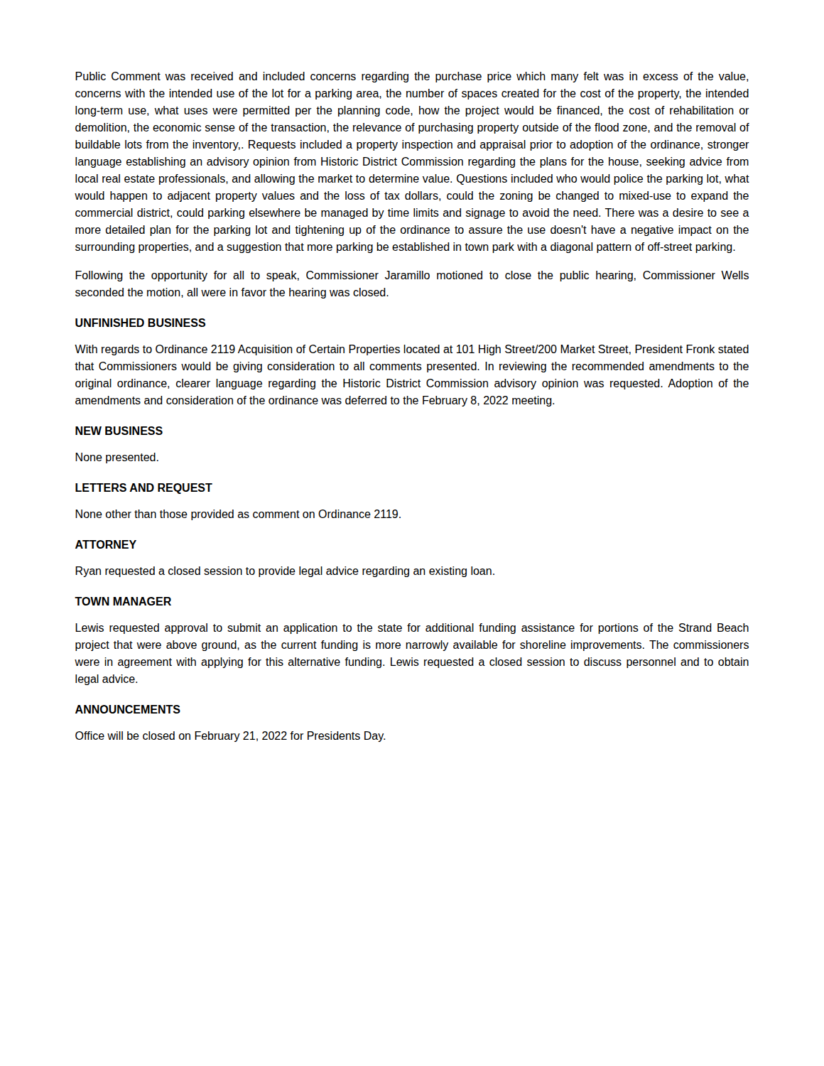Public Comment was received and included concerns regarding the purchase price which many felt was in excess of the value, concerns with the intended use of the lot for a parking area, the number of spaces created for the cost of the property, the intended long-term use, what uses were permitted per the planning code, how the project would be financed, the cost of rehabilitation or demolition, the economic sense of the transaction, the relevance of purchasing property outside of the flood zone, and the removal of buildable lots from the inventory,. Requests included a property inspection and appraisal prior to adoption of the ordinance, stronger language establishing an advisory opinion from Historic District Commission regarding the plans for the house, seeking advice from local real estate professionals, and allowing the market to determine value. Questions included who would police the parking lot, what would happen to adjacent property values and the loss of tax dollars, could the zoning be changed to mixed-use to expand the commercial district, could parking elsewhere be managed by time limits and signage to avoid the need. There was a desire to see a more detailed plan for the parking lot and tightening up of the ordinance to assure the use doesn't have a negative impact on the surrounding properties, and a suggestion that more parking be established in town park with a diagonal pattern of off-street parking.
Following the opportunity for all to speak, Commissioner Jaramillo motioned to close the public hearing, Commissioner Wells seconded the motion, all were in favor the hearing was closed.
Unfinished Business
With regards to Ordinance 2119 Acquisition of Certain Properties located at 101 High Street/200 Market Street, President Fronk stated that Commissioners would be giving consideration to all comments presented. In reviewing the recommended amendments to the original ordinance, clearer language regarding the Historic District Commission advisory opinion was requested. Adoption of the amendments and consideration of the ordinance was deferred to the February 8, 2022 meeting.
New Business
None presented.
Letters and Request
None other than those provided as comment on Ordinance 2119.
Attorney
Ryan requested a closed session to provide legal advice regarding an existing loan.
Town Manager
Lewis requested approval to submit an application to the state for additional funding assistance for portions of the Strand Beach project that were above ground, as the current funding is more narrowly available for shoreline improvements. The commissioners were in agreement with applying for this alternative funding. Lewis requested a closed session to discuss personnel and to obtain legal advice.
Announcements
Office will be closed on February 21, 2022 for Presidents Day.